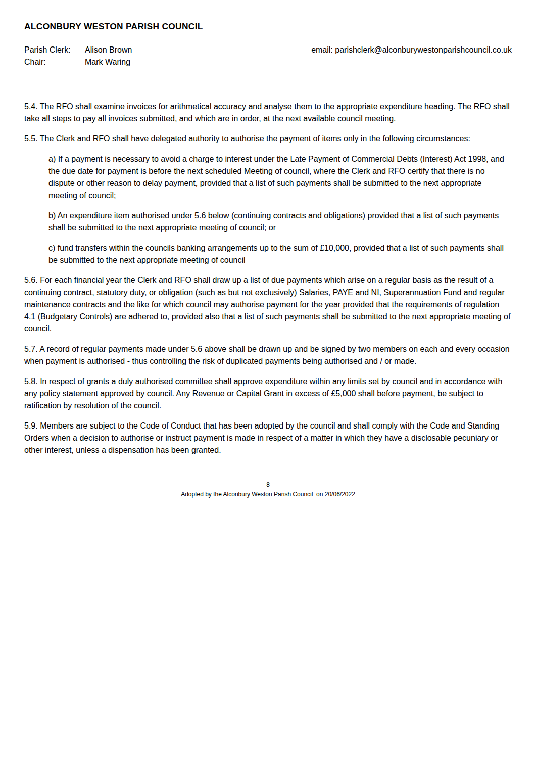ALCONBURY WESTON PARISH COUNCIL
Parish Clerk: Alison Brown email: parishclerk@alconburywestonparishcouncil.co.uk
Chair: Mark Waring
5.4. The RFO shall examine invoices for arithmetical accuracy and analyse them to the appropriate expenditure heading. The RFO shall take all steps to pay all invoices submitted, and which are in order, at the next available council meeting.
5.5. The Clerk and RFO shall have delegated authority to authorise the payment of items only in the following circumstances:
a) If a payment is necessary to avoid a charge to interest under the Late Payment of Commercial Debts (Interest) Act 1998, and the due date for payment is before the next scheduled Meeting of council, where the Clerk and RFO certify that there is no dispute or other reason to delay payment, provided that a list of such payments shall be submitted to the next appropriate meeting of council;
b) An expenditure item authorised under 5.6 below (continuing contracts and obligations) provided that a list of such payments shall be submitted to the next appropriate meeting of council; or
c) fund transfers within the councils banking arrangements up to the sum of £10,000, provided that a list of such payments shall be submitted to the next appropriate meeting of council
5.6. For each financial year the Clerk and RFO shall draw up a list of due payments which arise on a regular basis as the result of a continuing contract, statutory duty, or obligation (such as but not exclusively) Salaries, PAYE and NI, Superannuation Fund and regular maintenance contracts and the like for which council may authorise payment for the year provided that the requirements of regulation 4.1 (Budgetary Controls) are adhered to, provided also that a list of such payments shall be submitted to the next appropriate meeting of council.
5.7. A record of regular payments made under 5.6 above shall be drawn up and be signed by two members on each and every occasion when payment is authorised - thus controlling the risk of duplicated payments being authorised and / or made.
5.8. In respect of grants a duly authorised committee shall approve expenditure within any limits set by council and in accordance with any policy statement approved by council. Any Revenue or Capital Grant in excess of £5,000 shall before payment, be subject to ratification by resolution of the council.
5.9. Members are subject to the Code of Conduct that has been adopted by the council and shall comply with the Code and Standing Orders when a decision to authorise or instruct payment is made in respect of a matter in which they have a disclosable pecuniary or other interest, unless a dispensation has been granted.
8 Adopted by the Alconbury Weston Parish Council on 20/06/2022